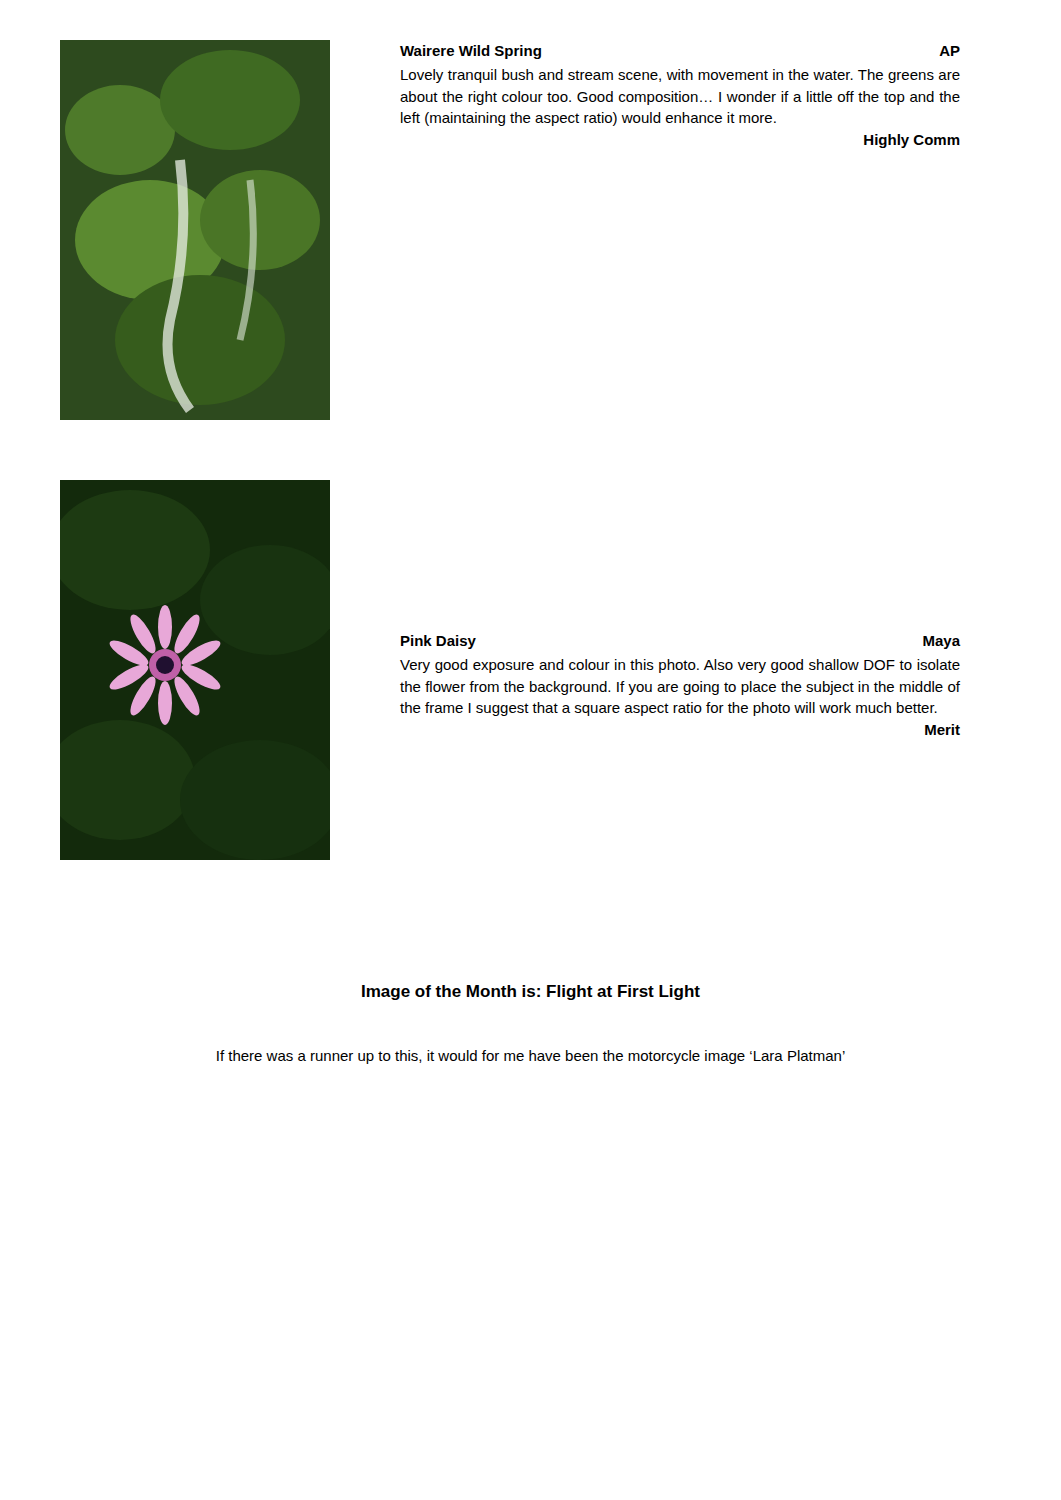Wairere Wild Spring AP
Lovely tranquil bush and stream scene, with movement in the water. The greens are about the right colour too. Good composition… I wonder if a little off the top and the left (maintaining the aspect ratio) would enhance it more.
Highly Comm
Pink Daisy Maya
Very good exposure and colour in this photo. Also very good shallow DOF to isolate the flower from the background. If you are going to place the subject in the middle of the frame I suggest that a square aspect ratio for the photo will work much better. Merit
Image of the Month is: Flight at First Light
If there was a runner up to this, it would for me have been the motorcycle image ‘Lara Platman’